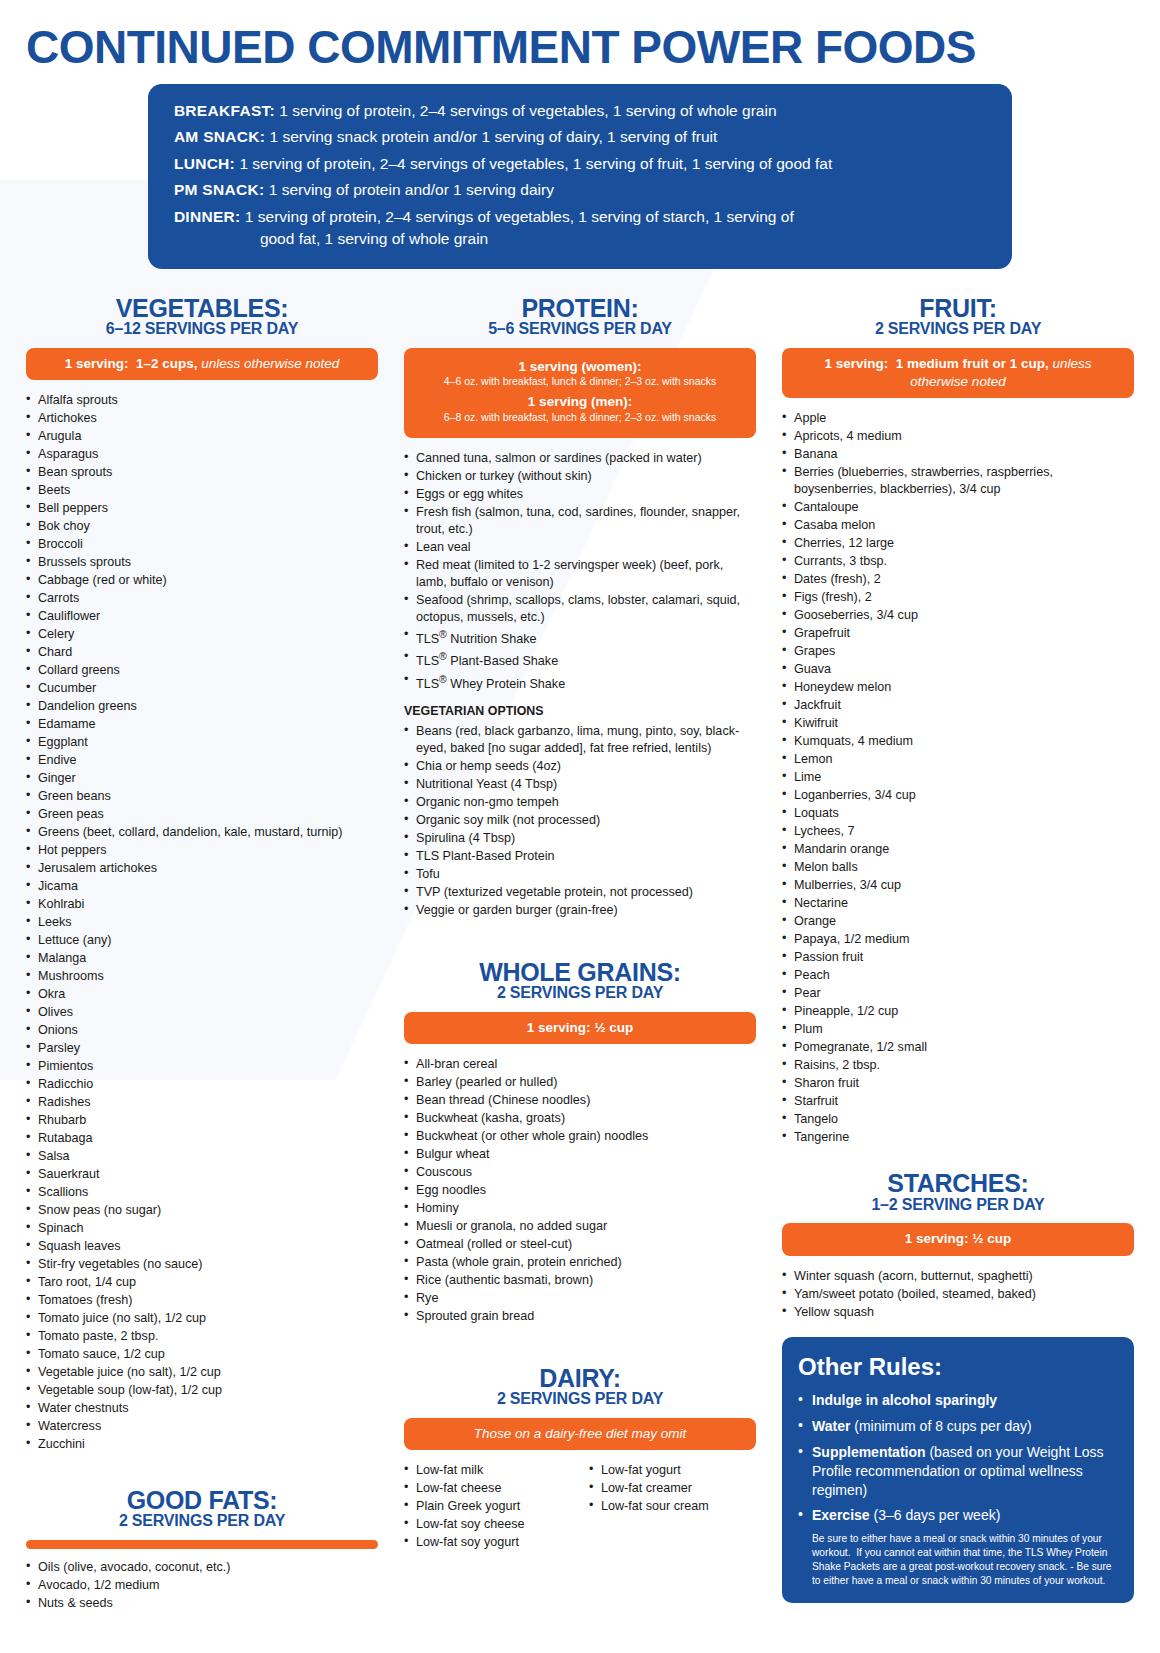Continued Commitment Power Foods
BREAKFAST: 1 serving of protein, 2–4 servings of vegetables, 1 serving of whole grain
AM SNACK: 1 serving snack protein and/or 1 serving of dairy, 1 serving of fruit
LUNCH: 1 serving of protein, 2–4 servings of vegetables, 1 serving of fruit, 1 serving of good fat
PM SNACK: 1 serving of protein and/or 1 serving dairy
DINNER: 1 serving of protein, 2–4 servings of vegetables, 1 serving of starch, 1 serving of good fat, 1 serving of whole grain
Vegetables: 6–12 servings per day
1 serving: 1–2 cups, unless otherwise noted
Alfalfa sprouts
Artichokes
Arugula
Asparagus
Bean sprouts
Beets
Bell peppers
Bok choy
Broccoli
Brussels sprouts
Cabbage (red or white)
Carrots
Cauliflower
Celery
Chard
Collard greens
Cucumber
Dandelion greens
Edamame
Eggplant
Endive
Ginger
Green beans
Green peas
Greens (beet, collard, dandelion, kale, mustard, turnip)
Hot peppers
Jerusalem artichokes
Jicama
Kohlrabi
Leeks
Lettuce (any)
Malanga
Mushrooms
Okra
Olives
Onions
Parsley
Pimientos
Radicchio
Radishes
Rhubarb
Rutabaga
Salsa
Sauerkraut
Scallions
Snow peas (no sugar)
Spinach
Squash leaves
Stir-fry vegetables (no sauce)
Taro root, 1/4 cup
Tomatoes (fresh)
Tomato juice (no salt), 1/2 cup
Tomato paste, 2 tbsp.
Tomato sauce, 1/2 cup
Vegetable juice (no salt), 1/2 cup
Vegetable soup (low-fat), 1/2 cup
Water chestnuts
Watercress
Zucchini
Good Fats: 2 servings per day
Oils (olive, avocado, coconut, etc.)
Avocado, 1/2 medium
Nuts & seeds
Protein: 5–6 servings per day
1 serving (women): 4–6 oz. with breakfast, lunch & dinner; 2–3 oz. with snacks 1 serving (men): 6–8 oz. with breakfast, lunch & dinner; 2–3 oz. with snacks
Canned tuna, salmon or sardines (packed in water)
Chicken or turkey (without skin)
Eggs or egg whites
Fresh fish (salmon, tuna, cod, sardines, flounder, snapper, trout, etc.)
Lean veal
Red meat (limited to 1-2 servingsper week) (beef, pork, lamb, buffalo or venison)
Seafood (shrimp, scallops, clams, lobster, calamari, squid, octopus, mussels, etc.)
TLS® Nutrition Shake
TLS® Plant-Based Shake
TLS® Whey Protein Shake
Vegetarian Options
Beans (red, black garbanzo, lima, mung, pinto, soy, black-eyed, baked [no sugar added], fat free refried, lentils)
Chia or hemp seeds (4oz)
Nutritional Yeast (4 Tbsp)
Organic non-gmo tempeh
Organic soy milk (not processed)
Spirulina (4 Tbsp)
TLS Plant-Based Protein
Tofu
TVP (texturized vegetable protein, not processed)
Veggie or garden burger (grain-free)
Whole Grains: 2 servings per day
1 serving: ½ cup
All-bran cereal
Barley (pearled or hulled)
Bean thread (Chinese noodles)
Buckwheat (kasha, groats)
Buckwheat (or other whole grain) noodles
Bulgur wheat
Couscous
Egg noodles
Hominy
Muesli or granola, no added sugar
Oatmeal (rolled or steel-cut)
Pasta (whole grain, protein enriched)
Rice (authentic basmati, brown)
Rye
Sprouted grain bread
Dairy: 2 servings per day
Those on a dairy-free diet may omit
Low-fat milk
Low-fat cheese
Plain Greek yogurt
Low-fat soy cheese
Low-fat soy yogurt
Low-fat yogurt
Low-fat creamer
Low-fat sour cream
Fruit: 2 servings per day
1 serving: 1 medium fruit or 1 cup, unless otherwise noted
Apple
Apricots, 4 medium
Banana
Berries (blueberries, strawberries, raspberries, boysenberries, blackberries), 3/4 cup
Cantaloupe
Casaba melon
Cherries, 12 large
Currants, 3 tbsp.
Dates (fresh), 2
Figs (fresh), 2
Gooseberries, 3/4 cup
Grapefruit
Grapes
Guava
Honeydew melon
Jackfruit
Kiwifruit
Kumquats, 4 medium
Lemon
Lime
Loganberries, 3/4 cup
Loquats
Lychees, 7
Mandarin orange
Melon balls
Mulberries, 3/4 cup
Nectarine
Orange
Papaya, 1/2 medium
Passion fruit
Peach
Pear
Pineapple, 1/2 cup
Plum
Pomegranate, 1/2 small
Raisins, 2 tbsp.
Sharon fruit
Starfruit
Tangelo
Tangerine
Starches: 1–2 serving per day
1 serving: ½ cup
Winter squash (acorn, butternut, spaghetti)
Yam/sweet potato (boiled, steamed, baked)
Yellow squash
Other Rules:
Indulge in alcohol sparingly
Water (minimum of 8 cups per day)
Supplementation (based on your Weight Loss Profile recommendation or optimal wellness regimen)
Exercise (3–6 days per week)
Be sure to either have a meal or snack within 30 minutes of your workout. If you cannot eat within that time, the TLS Whey Protein Shake Packets are a great post-workout recovery snack. - Be sure to either have a meal or snack within 30 minutes of your workout.